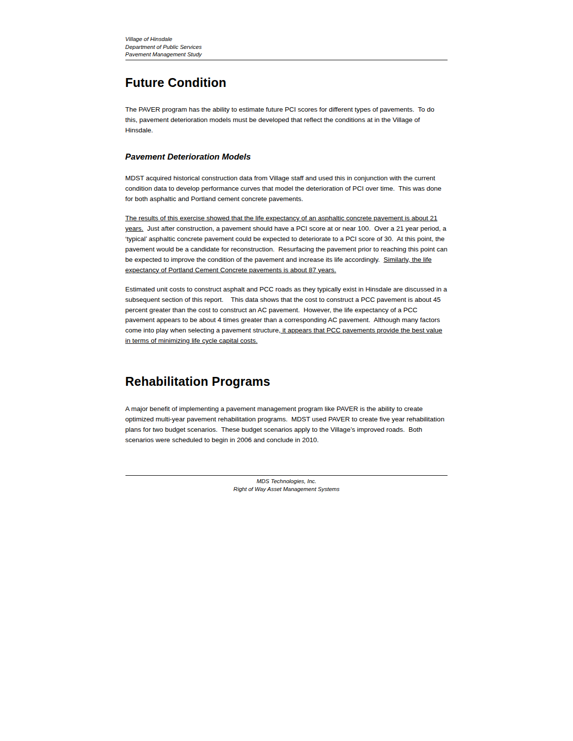Village of Hinsdale
Department of Public Services
Pavement Management Study
Future Condition
The PAVER program has the ability to estimate future PCI scores for different types of pavements. To do this, pavement deterioration models must be developed that reflect the conditions at in the Village of Hinsdale.
Pavement Deterioration Models
MDST acquired historical construction data from Village staff and used this in conjunction with the current condition data to develop performance curves that model the deterioration of PCI over time. This was done for both asphaltic and Portland cement concrete pavements.
The results of this exercise showed that the life expectancy of an asphaltic concrete pavement is about 21 years. Just after construction, a pavement should have a PCI score at or near 100. Over a 21 year period, a ‘typical’ asphaltic concrete pavement could be expected to deteriorate to a PCI score of 30. At this point, the pavement would be a candidate for reconstruction. Resurfacing the pavement prior to reaching this point can be expected to improve the condition of the pavement and increase its life accordingly. Similarly, the life expectancy of Portland Cement Concrete pavements is about 87 years.
Estimated unit costs to construct asphalt and PCC roads as they typically exist in Hinsdale are discussed in a subsequent section of this report. This data shows that the cost to construct a PCC pavement is about 45 percent greater than the cost to construct an AC pavement. However, the life expectancy of a PCC pavement appears to be about 4 times greater than a corresponding AC pavement. Although many factors come into play when selecting a pavement structure, it appears that PCC pavements provide the best value in terms of minimizing life cycle capital costs.
Rehabilitation Programs
A major benefit of implementing a pavement management program like PAVER is the ability to create optimized multi-year pavement rehabilitation programs. MDST used PAVER to create five year rehabilitation plans for two budget scenarios. These budget scenarios apply to the Village’s improved roads. Both scenarios were scheduled to begin in 2006 and conclude in 2010.
MDS Technologies, Inc.
Right of Way Asset Management Systems